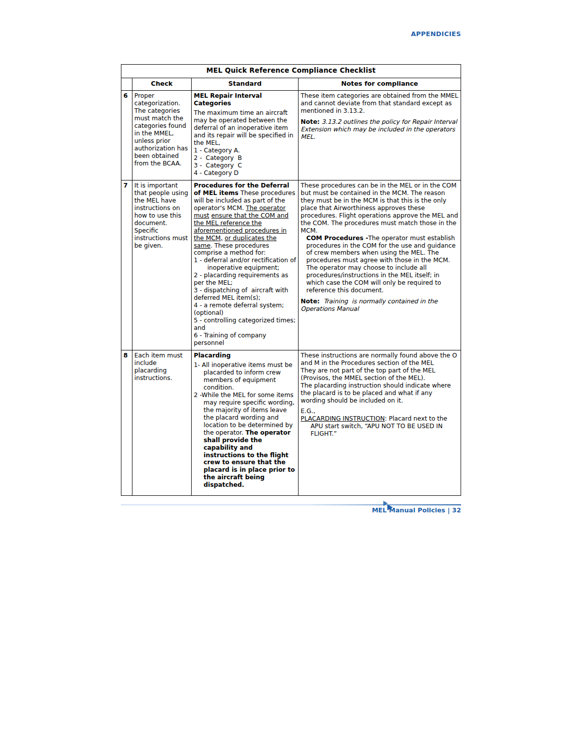APPENDICIES
| MEL Quick Reference Compliance Checklist |
| | Check | Standard | Notes for compliance |
| 6 | Proper categorization. The categories must match the categories found in the MMEL, unless prior authorization has been obtained from the BCAA. | MEL Repair Interval Categories The maximum time an aircraft may be operated between the deferral of an inoperative item and its repair will be specified in the MEL, 1 - Category A. 2 - Category B 3 - Category C 4 - Category D | These item categories are obtained from the MMEL and cannot deviate from that standard except as mentioned in 3.13.2. Note: 3.13.2 outlines the policy for Repair Interval Extension which may be included in the operators MEL. |
| 7 | It is important that people using the MEL have instructions on how to use this document. Specific instructions must be given. | Procedures for the Deferral of MEL items These procedures will be included as part of the operator's MCM. The operator must ensure that the COM and the MEL reference the aforementioned procedures in the MCM, or duplicates the same . These procedures comprise a method for: 1 - deferral and/or rectification of inoperative equipment; 2 - placarding requirements as per the MEL; 3 - dispatching of aircraft with deferred MEL item(s); 4 - a remote deferral system; (optional) 5 - controlling categorized times; and 6 - Training of company personnel | These procedures can be in the MEL or in the COM but must be contained in the MCM. The reason they must be in the MCM is that this is the only place that Airworthiness approves these procedures. Flight operations approve the MEL and the COM. The procedures must match those in the MCM. COM Procedures - The operator must establish procedures in the COM for the use and guidance of crew members when using the MEL. The procedures must agree with those in the MCM. The operator may choose to include all procedures/instructions in the MEL itself; in which case the COM will only be required to reference this document. Note: Training is normally contained in the Operations Manual |
| 8 | Each item must include placarding instructions. | Placarding 1- All inoperative items must be placarded to inform crew members of equipment condition. 2 -While the MEL for some items may require specific wording, the majority of items leave the placard wording and location to be determined by the operator. The operator shall provide the capability and instructions to the flight crew to ensure that the placard is in place prior to the aircraft being dispatched. | These instructions are normally found above the O and M in the Procedures section of the MEL They are not part of the top part of the MEL (Provisos, the MMEL section of the MEL). The placarding instruction should indicate where the placard is to be placed and what if any wording should be included on it. E.G., PLACARDING INSTRUCTION : Placard next to the APU start switch, “APU NOT TO BE USED IN FLIGHT.” |
MEL Manual Policies | 32